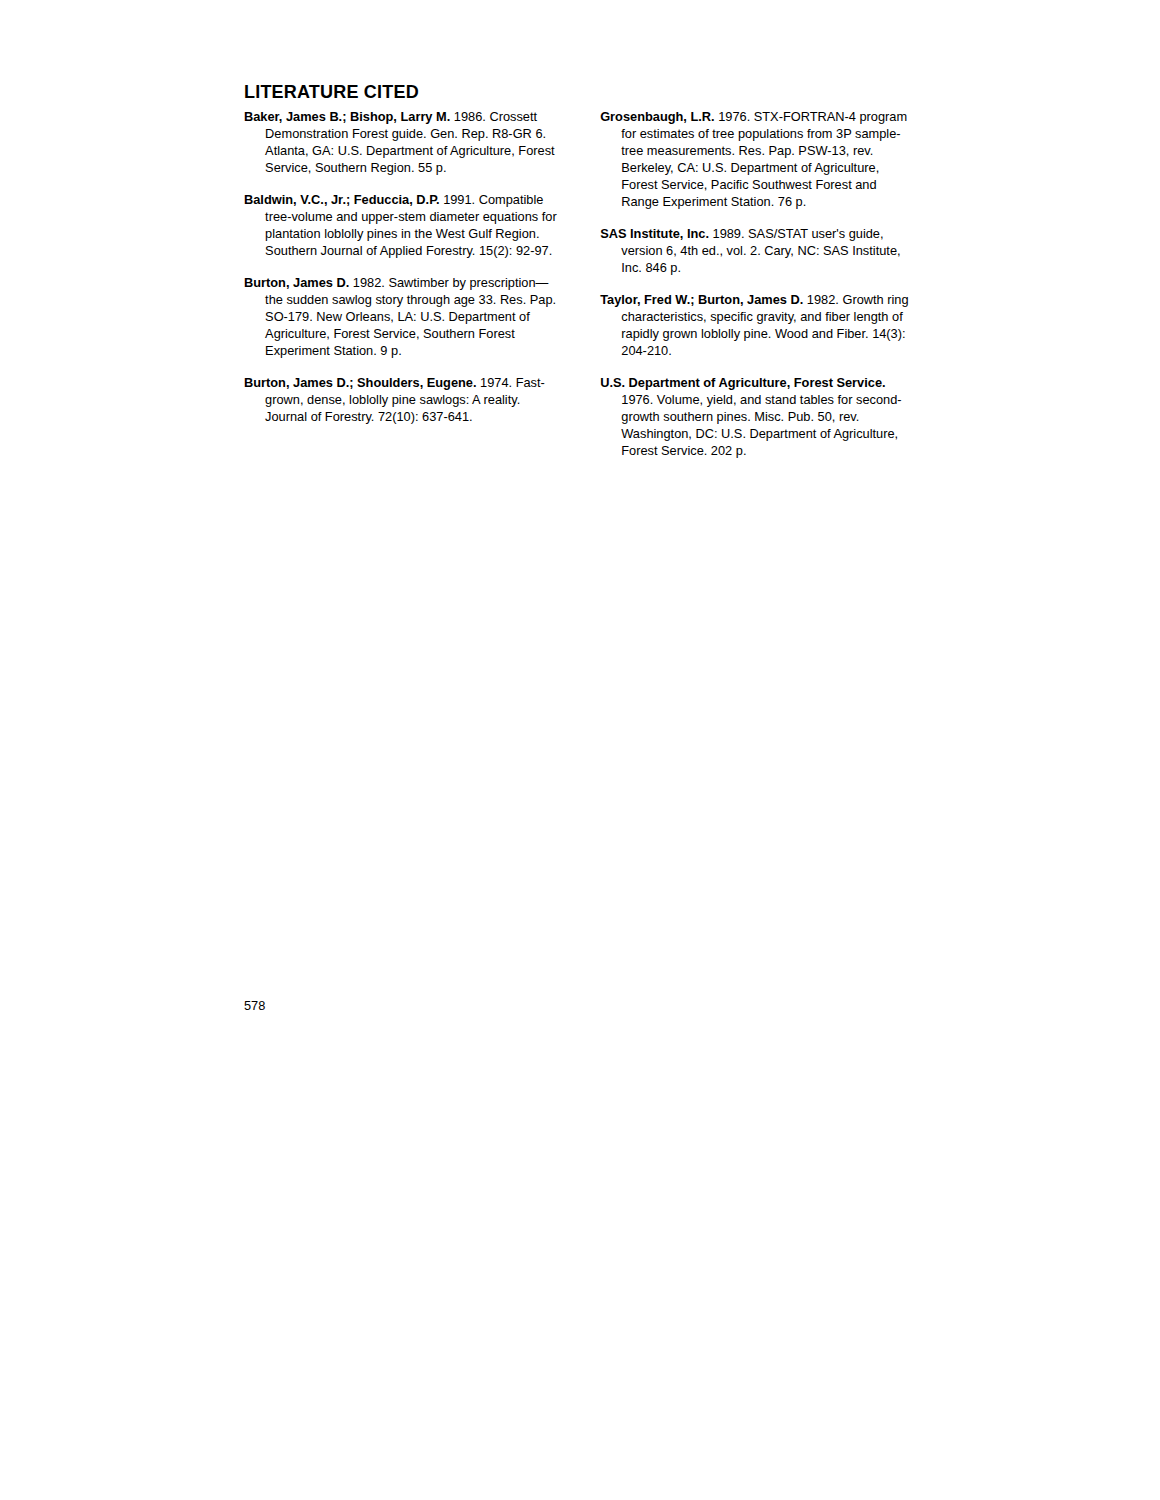LITERATURE CITED
Baker, James B.; Bishop, Larry M. 1986. Crossett Demonstration Forest guide. Gen. Rep. R8-GR 6. Atlanta, GA: U.S. Department of Agriculture, Forest Service, Southern Region. 55 p.
Baldwin, V.C., Jr.; Feduccia, D.P. 1991. Compatible tree-volume and upper-stem diameter equations for plantation loblolly pines in the West Gulf Region. Southern Journal of Applied Forestry. 15(2): 92-97.
Burton, James D. 1982. Sawtimber by prescription—the sudden sawlog story through age 33. Res. Pap. SO-179. New Orleans, LA: U.S. Department of Agriculture, Forest Service, Southern Forest Experiment Station. 9 p.
Burton, James D.; Shoulders, Eugene. 1974. Fast-grown, dense, loblolly pine sawlogs: A reality. Journal of Forestry. 72(10): 637-641.
Grosenbaugh, L.R. 1976. STX-FORTRAN-4 program for estimates of tree populations from 3P sample-tree measurements. Res. Pap. PSW-13, rev. Berkeley, CA: U.S. Department of Agriculture, Forest Service, Pacific Southwest Forest and Range Experiment Station. 76 p.
SAS Institute, Inc. 1989. SAS/STAT user's guide, version 6, 4th ed., vol. 2. Cary, NC: SAS Institute, Inc. 846 p.
Taylor, Fred W.; Burton, James D. 1982. Growth ring characteristics, specific gravity, and fiber length of rapidly grown loblolly pine. Wood and Fiber. 14(3): 204-210.
U.S. Department of Agriculture, Forest Service. 1976. Volume, yield, and stand tables for second-growth southern pines. Misc. Pub. 50, rev. Washington, DC: U.S. Department of Agriculture, Forest Service. 202 p.
578